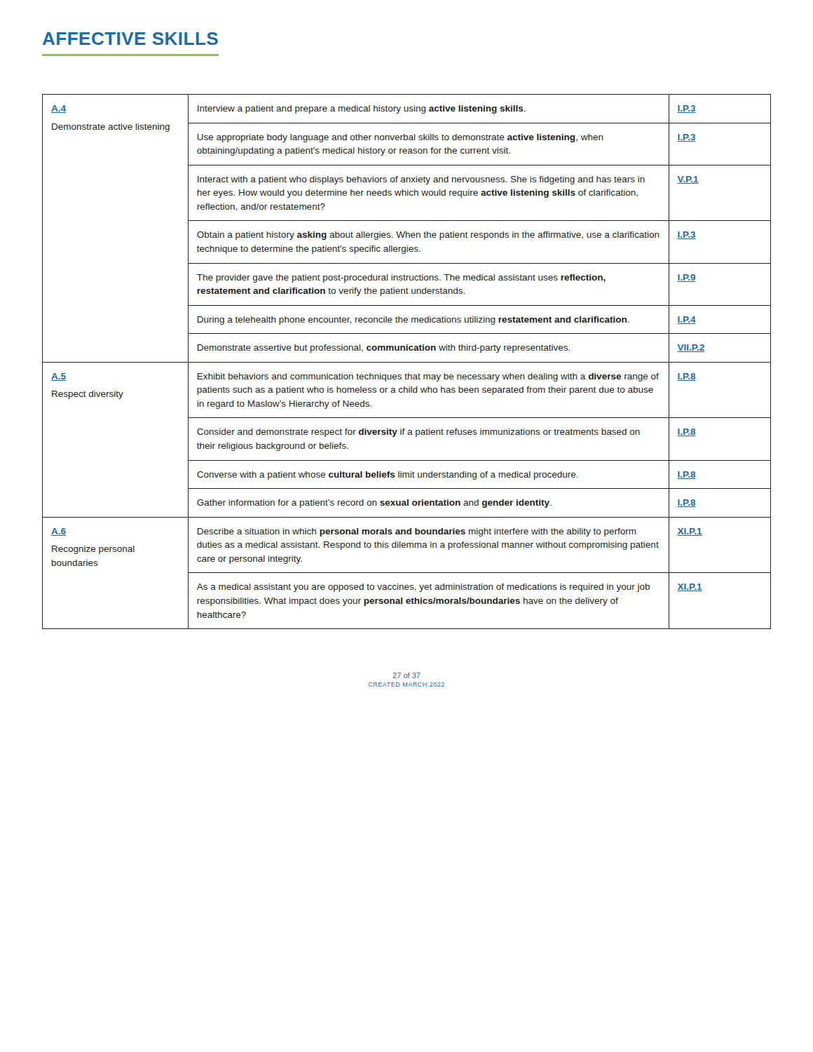AFFECTIVE SKILLS
| A.4 Demonstrate active listening | Interview a patient and prepare a medical history using active listening skills . | I.P.3 |
| Use appropriate body language and other nonverbal skills to demonstrate active listening , when obtaining/updating a patient's medical history or reason for the current visit. | I.P.3 |
| Interact with a patient who displays behaviors of anxiety and nervousness. She is fidgeting and has tears in her eyes. How would you determine her needs which would require active listening skills of clarification, reflection, and/or restatement? | V.P.1 |
| Obtain a patient history asking about allergies. When the patient responds in the affirmative, use a clarification technique to determine the patient's specific allergies. | I.P.3 |
| The provider gave the patient post-procedural instructions. The medical assistant uses reflection, restatement and clarification to verify the patient understands. | I.P.9 |
| During a telehealth phone encounter, reconcile the medications utilizing restatement and clarification . | I.P.4 |
| Demonstrate assertive but professional, communication with third-party representatives. | VII.P.2 |
| A.5 Respect diversity | Exhibit behaviors and communication techniques that may be necessary when dealing with a diverse range of patients such as a patient who is homeless or a child who has been separated from their parent due to abuse in regard to Maslow’s Hierarchy of Needs. | I.P.8 |
| Consider and demonstrate respect for diversity if a patient refuses immunizations or treatments based on their religious background or beliefs. | I.P.8 |
| Converse with a patient whose cultural beliefs limit understanding of a medical procedure. | I.P.8 |
| Gather information for a patient’s record on sexual orientation and gender identity . | I.P.8 |
| A.6 Recognize personal boundaries | Describe a situation in which personal morals and boundaries might interfere with the ability to perform duties as a medical assistant. Respond to this dilemma in a professional manner without compromising patient care or personal integrity. | XI.P.1 |
| As a medical assistant you are opposed to vaccines, yet administration of medications is required in your job responsibilities. What impact does your personal ethics/morals/boundaries have on the delivery of healthcare? | XI.P.1 |
27 of 37
CREATED MARCH 2022